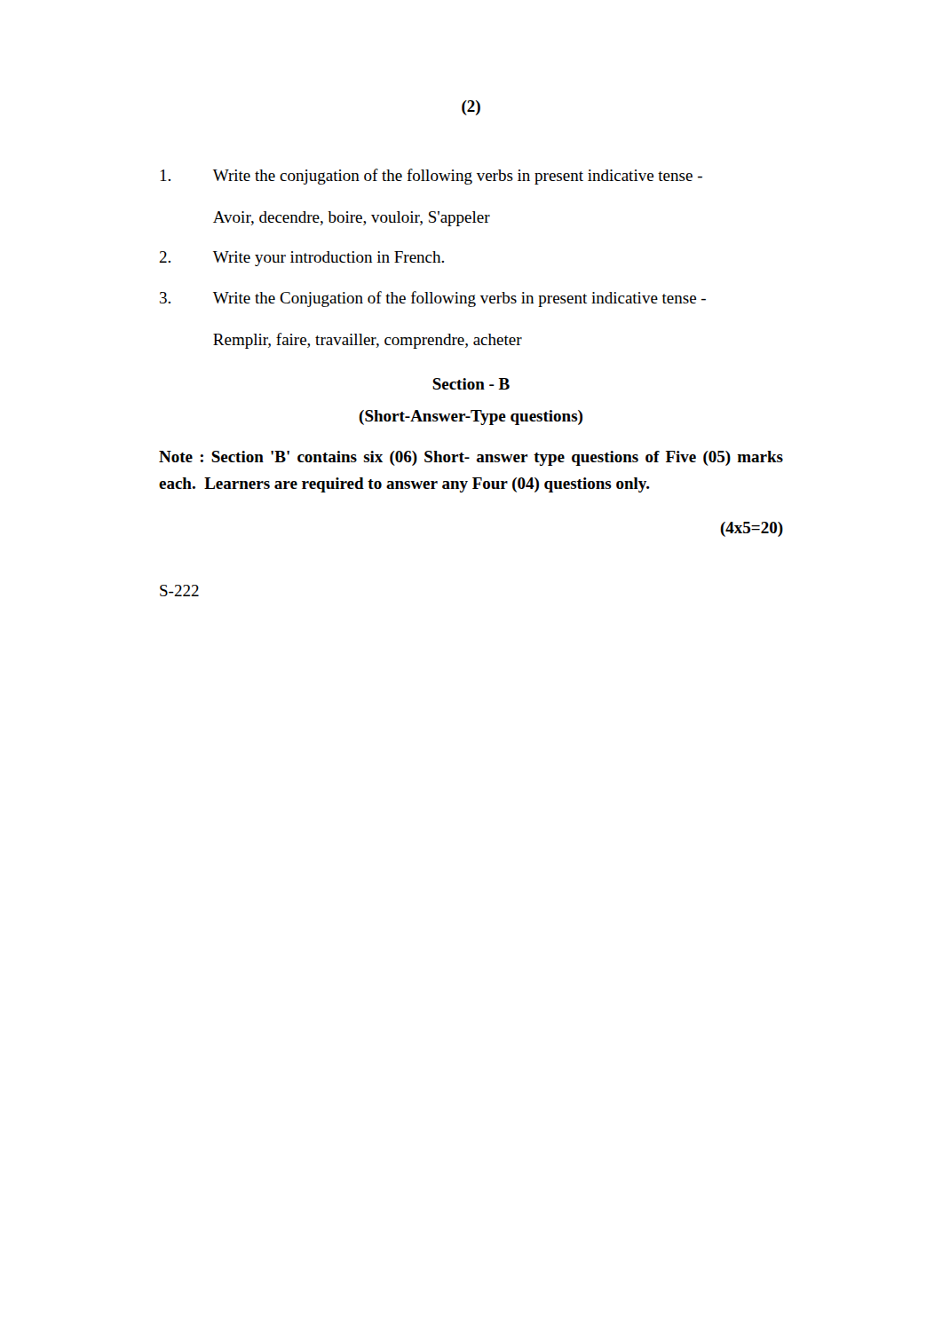(2)
1.
Write the conjugation of the following verbs in present indicative tense -
Avoir, decendre, boire, vouloir, S'appeler
2.
Write your introduction in French.
3.
Write the Conjugation of the following verbs in present indicative tense -
Remplir, faire, travailler, comprendre, acheter
Section - B
(Short-Answer-Type questions)
Note : Section 'B' contains six (06) Short- answer type questions of Five (05) marks each. Learners are required to answer any Four (04) questions only.
(4x5=20)
S-222